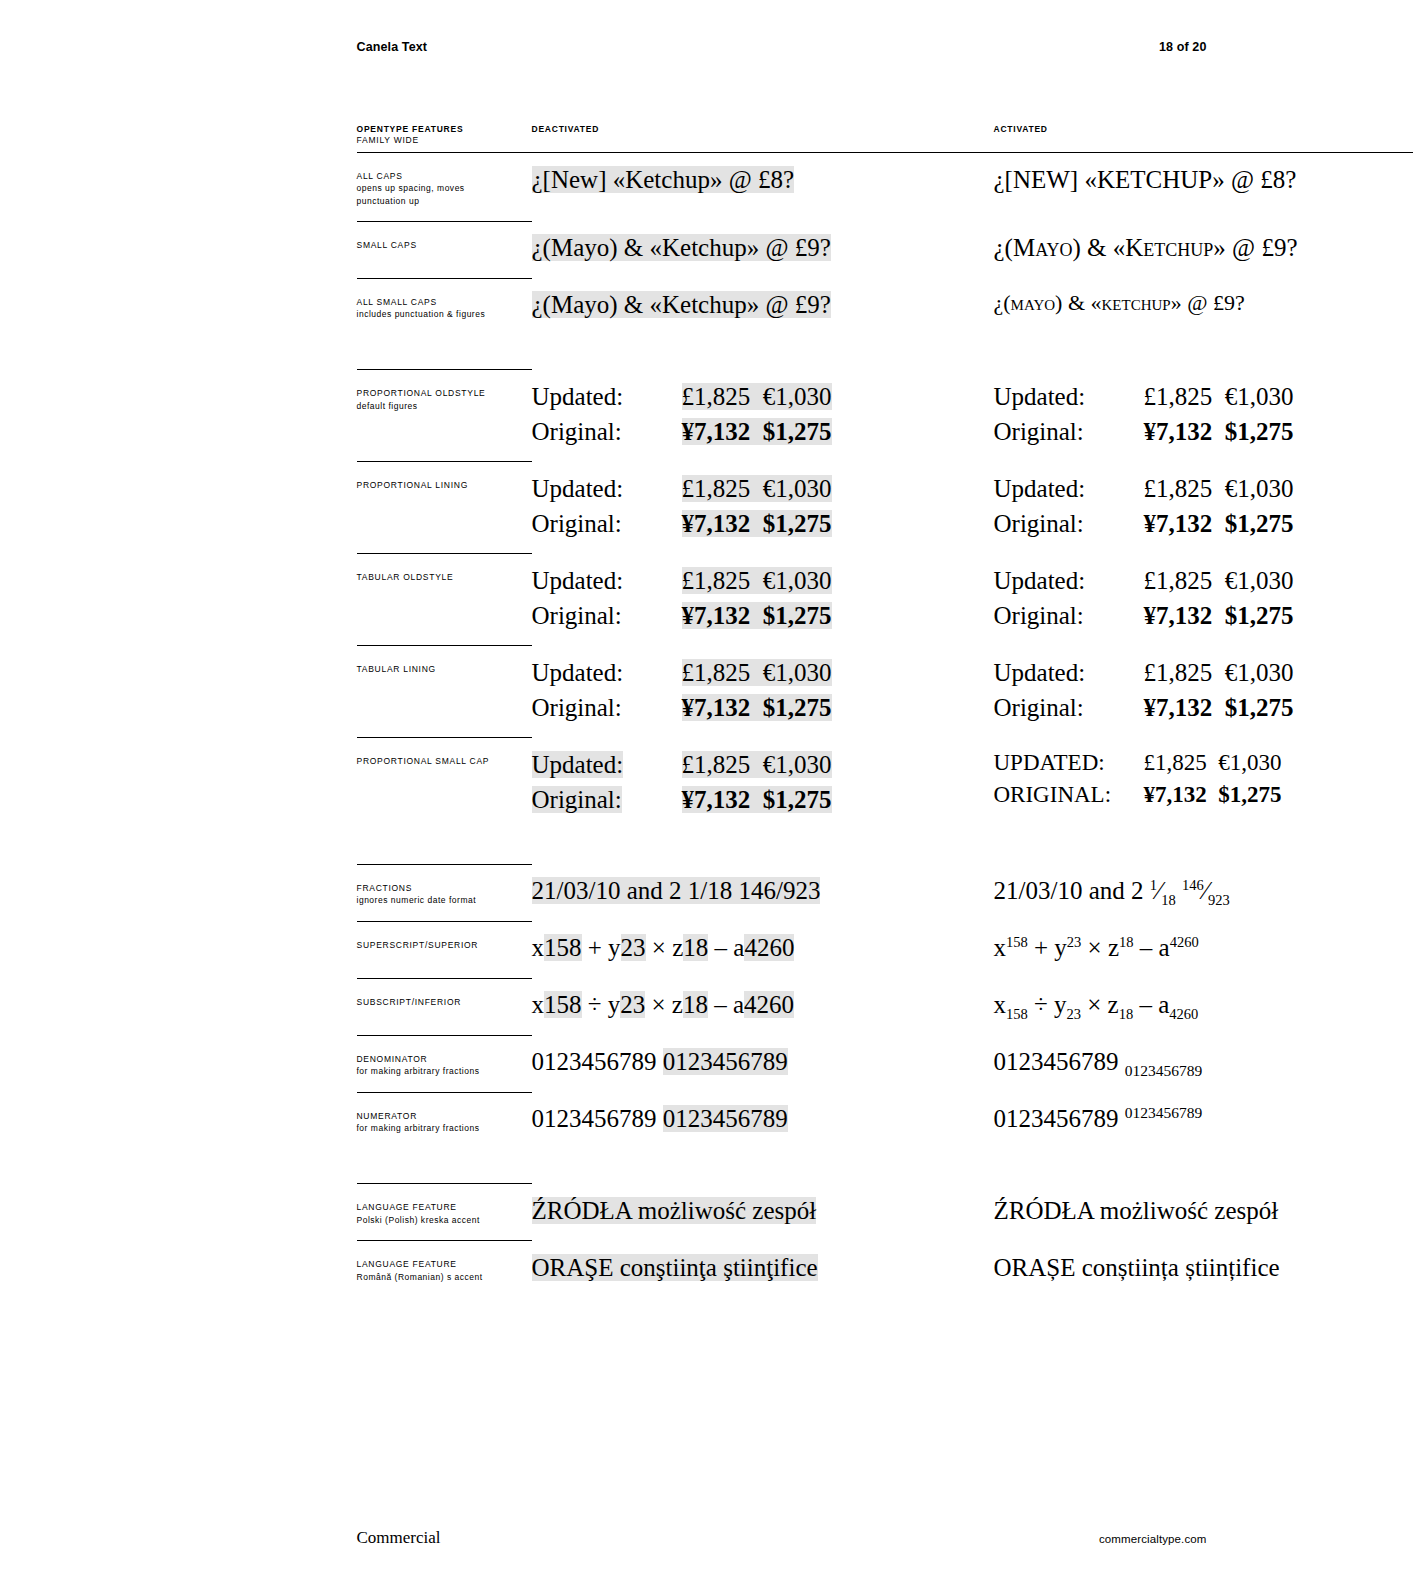Canela Text
18 of 20
| OPENTYPE FEATURES FAMILY WIDE | DEACTIVATED | ACTIVATED |
| --- | --- | --- |
| All caps opens up spacing, moves punctuation up | ¿[New] «Ketchup» @ £8? | ¿[NEW] «KETCHUP» @ £8? |
| Small caps | ¿(Mayo) & «Ketchup» @ £9? | ¿(M ayo ) & «K etchup » @ £9? |
| All small caps includes punctuation & figures | ¿(Mayo) & «Ketchup» @ £9? | ¿( mayo ) & « ketchup » @ £9? |
| Proportional oldstyle default figures | Updated: £1,825 €1,030 Original: ¥7,132 $1,275 | Updated: £1,825 €1,030 Original: ¥7,132 $1,275 |
| Proportional lining | Updated: £1,825 €1,030 Original: ¥7,132 $1,275 | Updated: £1,825 €1,030 Original: ¥7,132 $1,275 |
| Tabular oldstyle | Updated: £1,825 €1,030 Original: ¥7,132 $1,275 | Updated: £1,825 €1,030 Original: ¥7,132 $1,275 |
| Tabular lining | Updated: £1,825 €1,030 Original: ¥7,132 $1,275 | Updated: £1,825 €1,030 Original: ¥7,132 $1,275 |
| Proportional small cap | Updated: £1,825 €1,030 Original: ¥7,132 $1,275 | UPDATED: £1,825 €1,030 ORIGINAL: ¥7,132 $1,275 |
| Fractions ignores numeric date format | 21/03/10 and 2 1/18 146/923 | 21/03/10 and 2 1 ⁄ 18 146 ⁄ 923 |
| Superscript/superior | x 158 + y 23 × z 18 – a 4260 | x 158 + y 23 × z 18 – a 4260 |
| Subscript/inferior | x 158 ÷ y 23 × z 18 – a 4260 | x 158 ÷ y 23 × z 18 – a 4260 |
| Denominator for making arbitrary fractions | 0123456789 0123456789 | 0123456789 0123456789 |
| Numerator for making arbitrary fractions | 0123456789 0123456789 | 0123456789 0123456789 |
| Language feature Polski (Polish) kreska accent | ŹRÓDŁA możliwość zespół | ŹRÓDŁA możliwość zespół |
| Language feature Română (Romanian) s accent | ORAŞE conştiinţa ştiinţifice | ORAȘE conștiința științifice |
Commercial
commercialtype.com